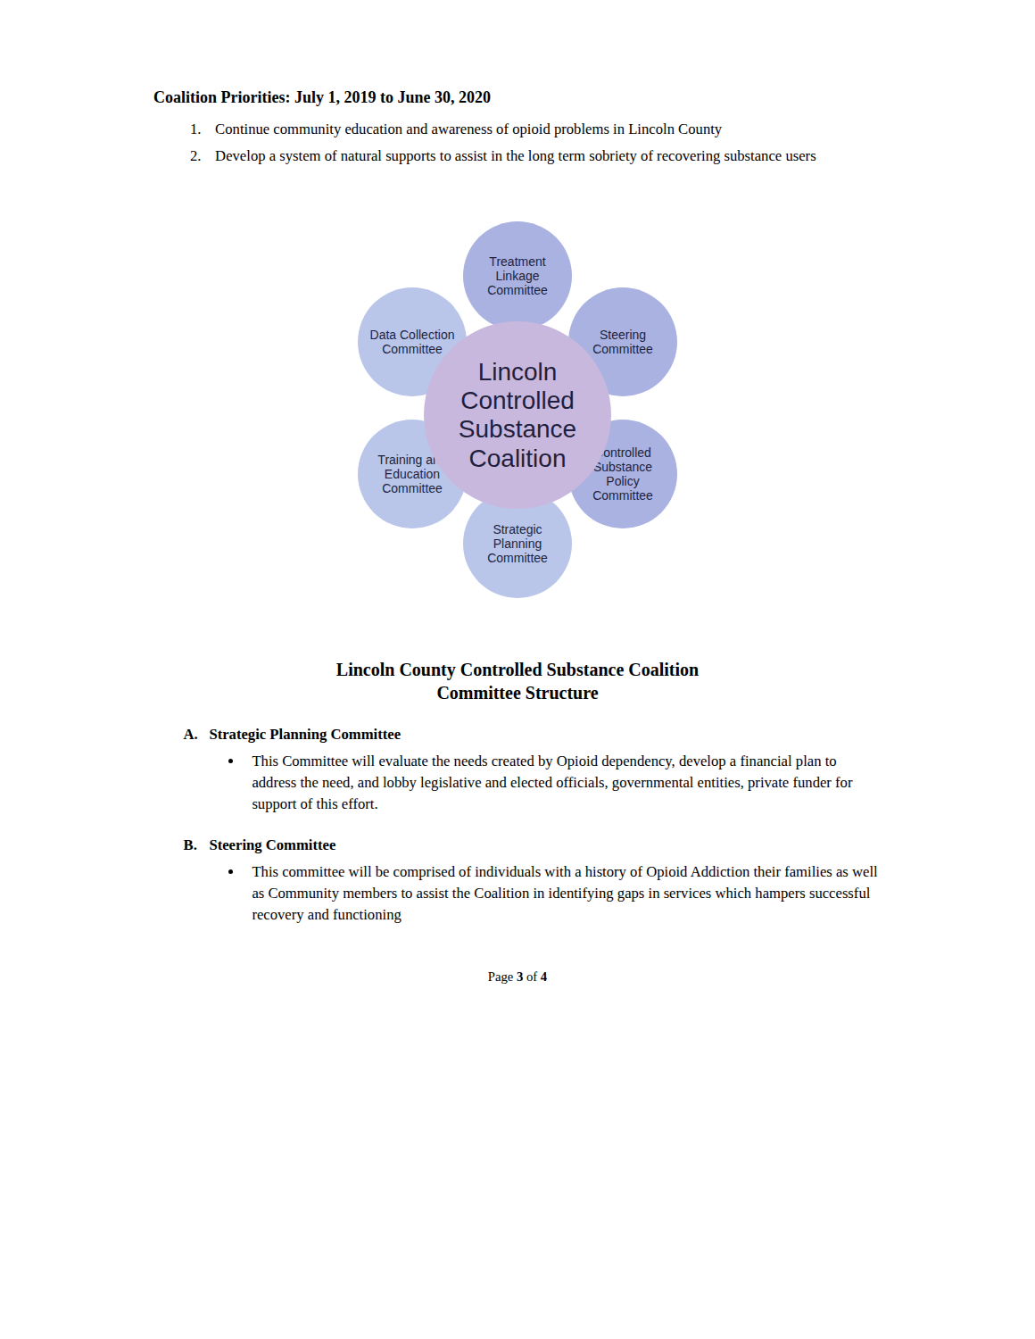Coalition Priorities: July 1, 2019 to June 30, 2020
Continue community education and awareness of opioid problems in Lincoln County
Develop a system of natural supports to assist in the long term sobriety of recovering substance users
Treatment Linkage Committee
Steering Committee
Controlled Substance Policy Committee
Strategic Planning Committee
Training and Education Committee
Data Collection Committee
Lincoln Controlled Substance Coalition
Lincoln County Controlled Substance Coalition Committee Structure
A. Strategic Planning Committee
This Committee will evaluate the needs created by Opioid dependency, develop a financial plan to address the need, and lobby legislative and elected officials, governmental entities, private funder for support of this effort.
B. Steering Committee
This committee will be comprised of individuals with a history of Opioid Addiction their families as well as Community members to assist the Coalition in identifying gaps in services which hampers successful recovery and functioning
Page 3 of 4